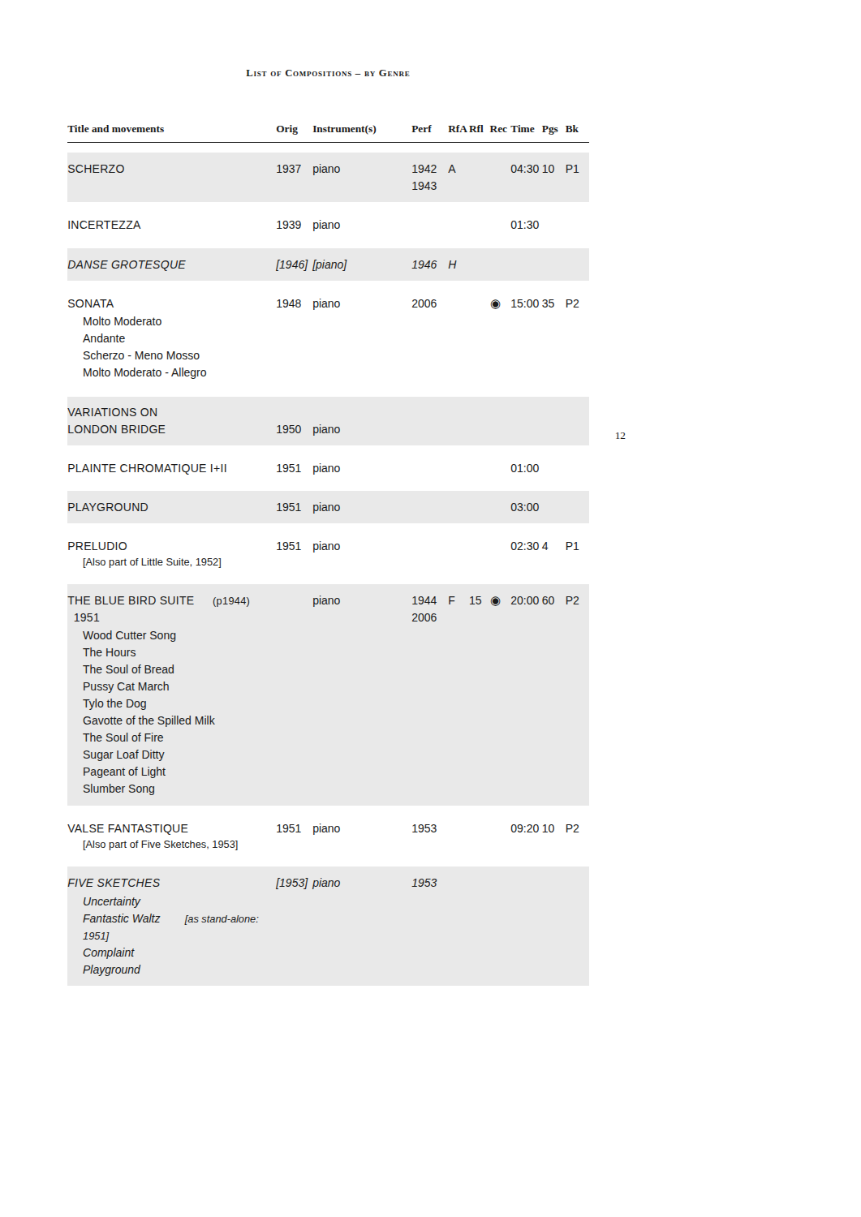List of Compositions – by Genre
12
| Title and movements | Orig | Instrument(s) | Perf | RfA | Rfl | Rec | Time | Pgs | Bk |
| --- | --- | --- | --- | --- | --- | --- | --- | --- | --- |
| SCHERZO | 1937 | piano | 1942 1943 | A | | | 04:30 | 10 | P 1 |
| INCERTEZZA | 1939 | piano | | | | | 01:30 | | |
| DANSE GROTESQUE | [1946] | [piano] | 1946 | H | | | | | |
| SONATA Molto Moderato Andante Scherzo - Meno Mosso Molto Moderato - Allegro | 1948 | piano | 2006 | | | ◉ | 15:00 | 35 | P 2 |
| VARIATIONS ON LONDON BRIDGE | 1950 | piano | | | | | | | |
| PLAINTE CHROMATIQUE I+II | 1951 | piano | | | | | 01:00 | | |
| PLAYGROUND | 1951 | piano | | | | | 03:00 | | |
| PRELUDIO [Also part of Little Suite, 1952 ] | 1951 | piano | | | | | 02:30 | 4 | P 1 |
| THE BLUE BIRD SUITE (p1944) 1951 Wood Cutter Song The Hours The Soul of Bread Pussy Cat March Tylo the Dog Gavotte of the Spilled Milk The Soul of Fire Sugar Loaf Ditty Pageant of Light Slumber Song | | piano | 1944 2006 | F | 15 | ◉ | 20:00 | 60 | P 2 |
| VALSE FANTASTIQUE [Also part of Five Sketches, 1953 ] | 1951 | piano | 1953 | | | | 09:20 | 10 | P 2 |
| FIVE SKETCHES Uncertainty Fantastic Waltz [as stand-alone: 1951 ] Complaint Playground | [1953] | piano | 1953 | | | | | | |